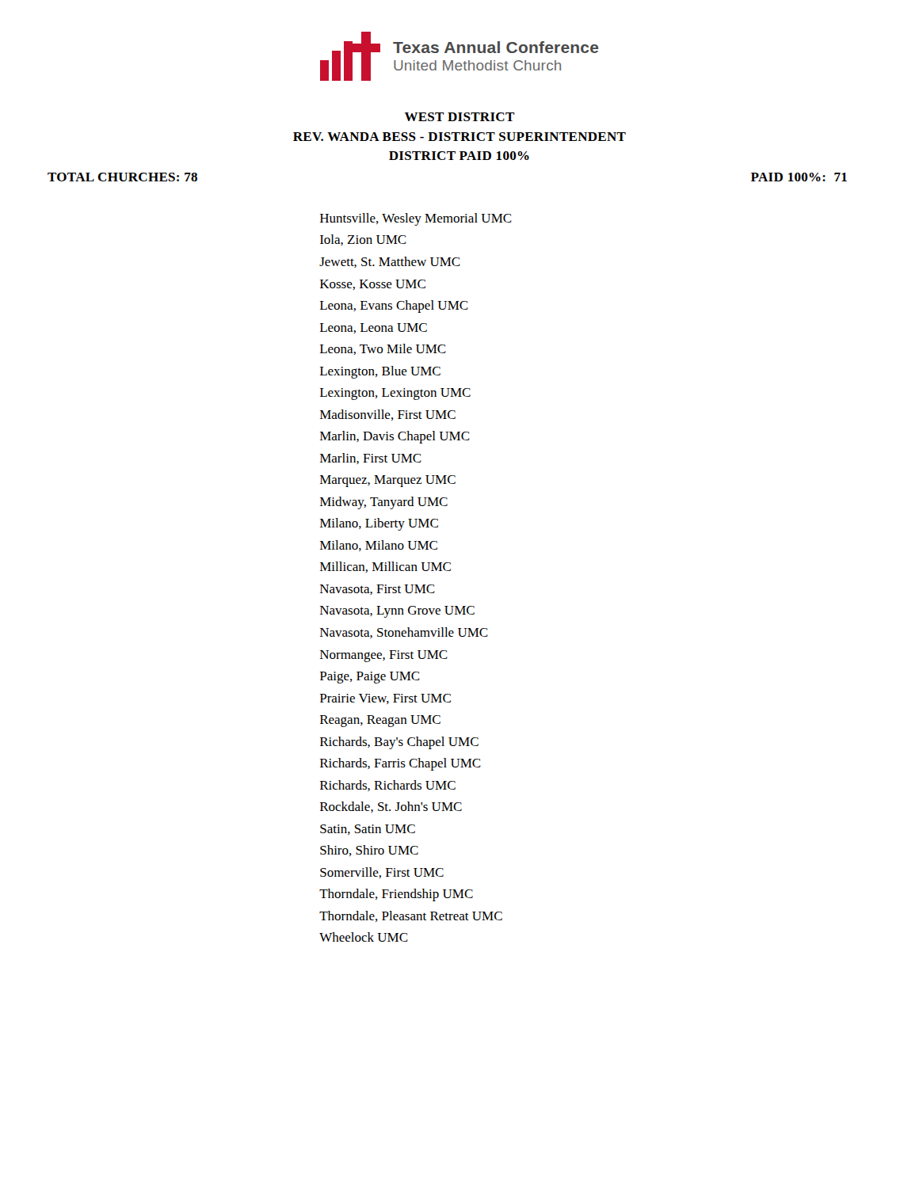Texas Annual Conference
United Methodist Church
WEST DISTRICT
REV. WANDA BESS - DISTRICT SUPERINTENDENT
DISTRICT PAID 100%
TOTAL CHURCHES: 78 PAID 100%: 71
Huntsville, Wesley Memorial UMC
Iola, Zion UMC
Jewett, St. Matthew UMC
Kosse, Kosse UMC
Leona, Evans Chapel UMC
Leona, Leona UMC
Leona, Two Mile UMC
Lexington, Blue UMC
Lexington, Lexington UMC
Madisonville, First UMC
Marlin, Davis Chapel UMC
Marlin, First UMC
Marquez, Marquez UMC
Midway, Tanyard UMC
Milano, Liberty UMC
Milano, Milano UMC
Millican, Millican UMC
Navasota, First UMC
Navasota, Lynn Grove UMC
Navasota, Stonehamville UMC
Normangee, First UMC
Paige, Paige UMC
Prairie View, First UMC
Reagan, Reagan UMC
Richards, Bay's Chapel UMC
Richards, Farris Chapel UMC
Richards, Richards UMC
Rockdale, St. John's UMC
Satin, Satin UMC
Shiro, Shiro UMC
Somerville, First UMC
Thorndale, Friendship UMC
Thorndale, Pleasant Retreat UMC
Wheelock UMC